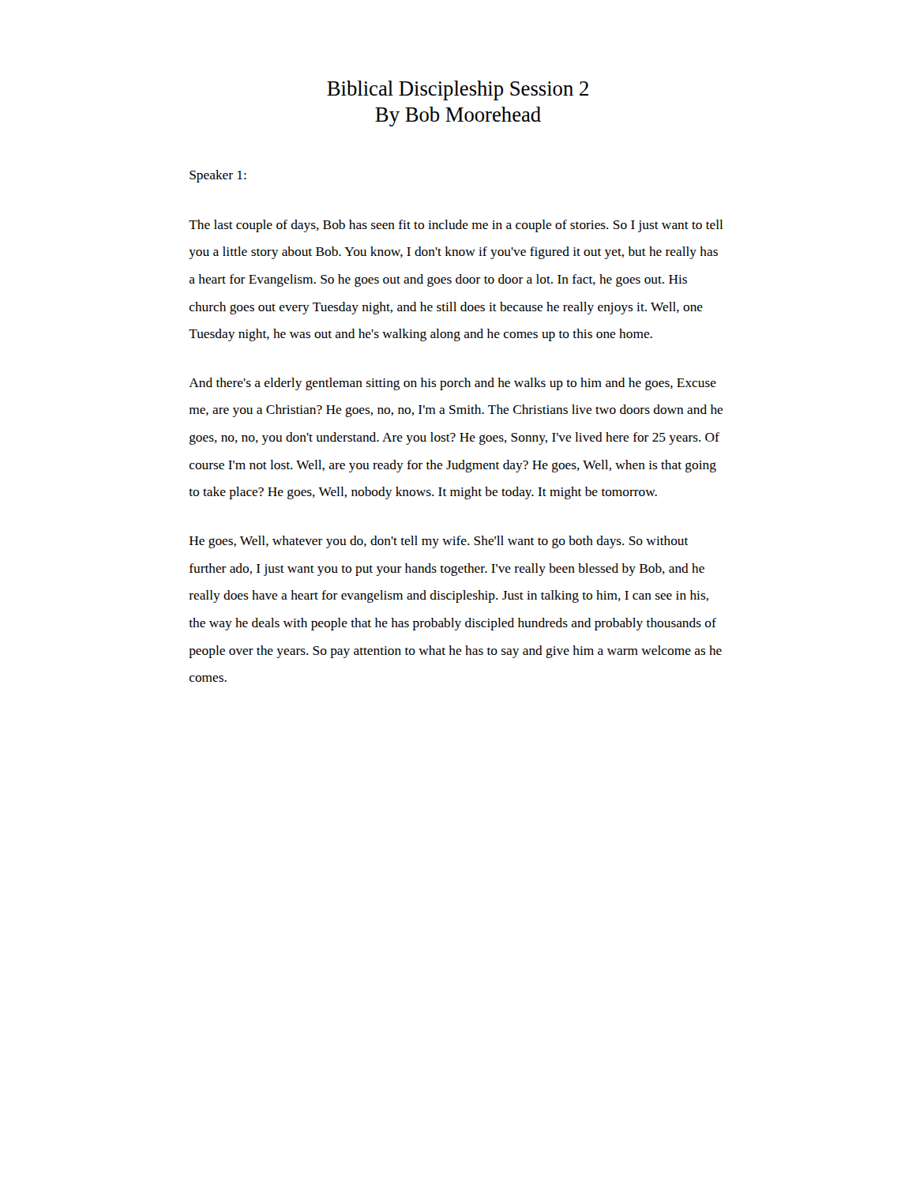Biblical Discipleship Session 2By Bob Moorehead
Speaker 1:
The last couple of days, Bob has seen fit to include me in a couple of stories. So I just want to tell you a little story about Bob. You know, I don't know if you've figured it out yet, but he really has a heart for Evangelism. So he goes out and goes door to door a lot. In fact, he goes out. His church goes out every Tuesday night, and he still does it because he really enjoys it. Well, one Tuesday night, he was out and he's walking along and he comes up to this one home.
And there's a elderly gentleman sitting on his porch and he walks up to him and he goes, Excuse me, are you a Christian? He goes, no, no, I'm a Smith. The Christians live two doors down and he goes, no, no, you don't understand. Are you lost? He goes, Sonny, I've lived here for 25 years. Of course I'm not lost. Well, are you ready for the Judgment day? He goes, Well, when is that going to take place? He goes, Well, nobody knows. It might be today. It might be tomorrow.
He goes, Well, whatever you do, don't tell my wife. She'll want to go both days. So without further ado, I just want you to put your hands together. I've really been blessed by Bob, and he really does have a heart for evangelism and discipleship. Just in talking to him, I can see in his, the way he deals with people that he has probably discipled hundreds and probably thousands of people over the years. So pay attention to what he has to say and give him a warm welcome as he comes.